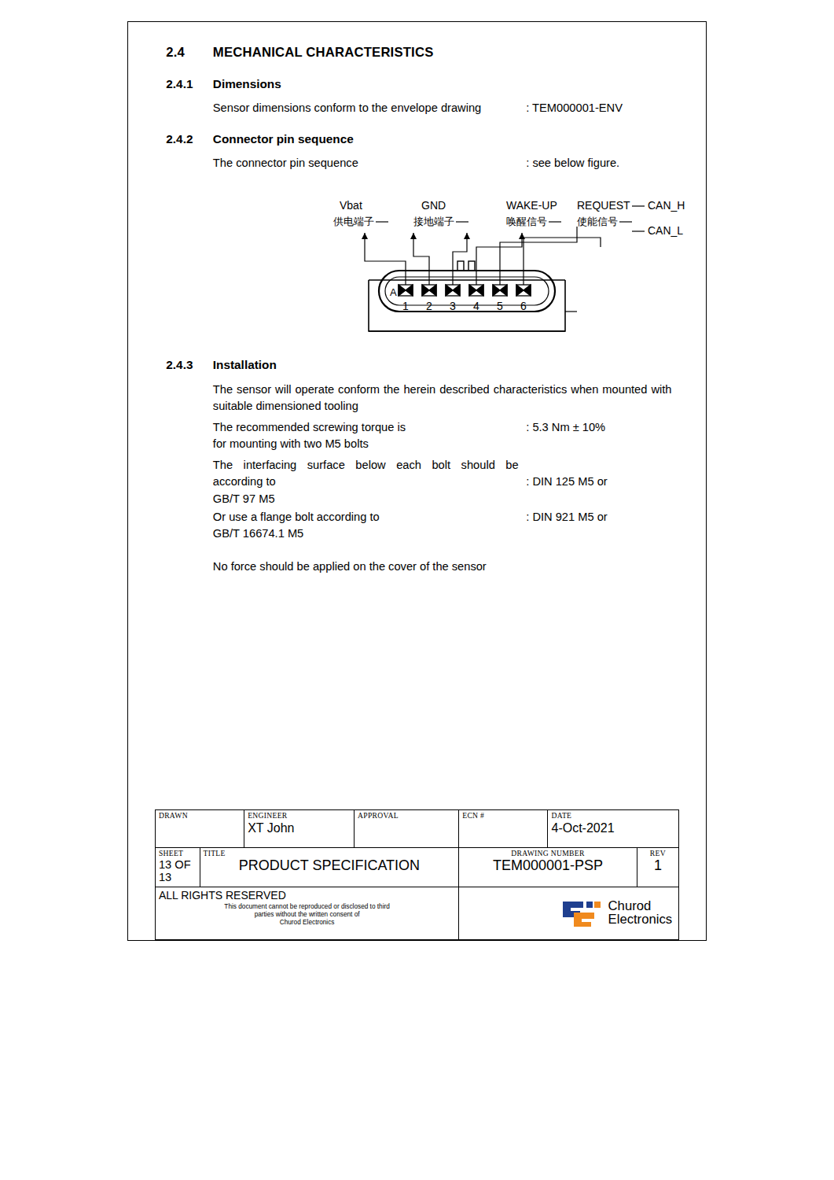2.4 MECHANICAL CHARACTERISTICS
2.4.1 Dimensions
Sensor dimensions conform to the envelope drawing
: TEM000001-ENV
2.4.2 Connector pin sequence
The connector pin sequence
: see below figure.
A 1 2 3 4 5 6 Vbat GND WAKE-UP REQUEST CAN_H CAN_L 供电端子 接地端子 唤醒信号 使能信号
2.4.3 Installation
The sensor will operate conform the herein described characteristics when mounted with suitable dimensioned tooling
The recommended screwing torque is
: 5.3 Nm ± 10%
for mounting with two M5 bolts
The interfacing surface below each bolt should be according to
: DIN 125 M5 or
GB/T 97 M5
Or use a flange bolt according to
: DIN 921 M5 or
GB/T 16674.1 M5
No force should be applied on the cover of the sensor
| DRAWN | ENGINEER XT John | APPROVAL | ECN # | DATE 4-Oct-2021 |
| SHEET 13 OF 13 | TITLE PRODUCT SPECIFICATION | DRAWING NUMBER TEM000001-PSP | REV 1 |
| ALL RIGHTS RESERVED This document cannot be reproduced or disclosed to third parties without the written consent of Churod Electronics | Churod Electronics |